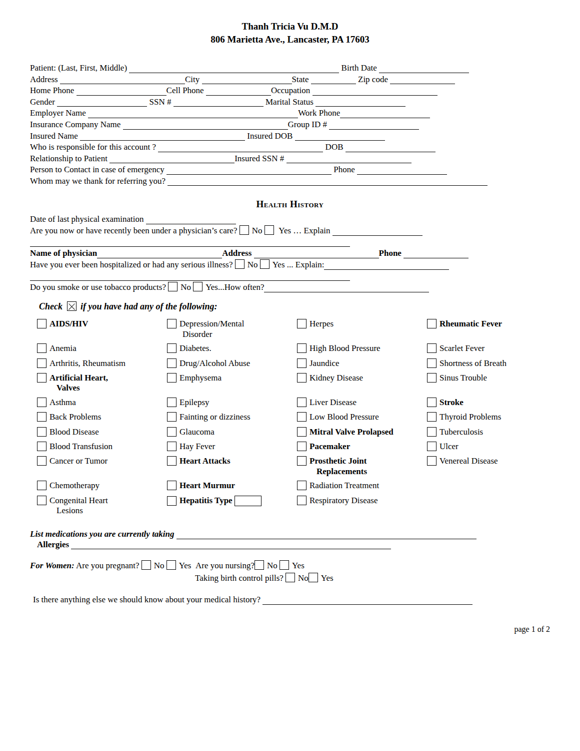Thanh Tricia Vu D.M.D
806 Marietta Ave., Lancaster, PA 17603
Patient: (Last, First, Middle) Birth Date
Address City State Zip code
Home Phone Cell Phone Occupation
Gender SSN # Marital Status
Employer Name Work Phone
Insurance Company Name Group ID #
Insured Name Insured DOB
Who is responsible for this account ? DOB
Relationship to Patient Insured SSN #
Person to Contact in case of emergency Phone
Whom may we thank for referring you?
Health History
Date of last physical examination
Are you now or have recently been under a physician’s care? No Yes … Explain
Name of physician Address Phone
Have you ever been hospitalized or had any serious illness? No Yes ... Explain:
Do you smoke or use tobacco products? No Yes...How often?
Check if you have had any of the following:
| AIDS/HIV | Depression/Mental Disorder | Herpes | Rheumatic Fever |
| Anemia | Diabetes. | High Blood Pressure | Scarlet Fever |
| Arthritis, Rheumatism | Drug/Alcohol Abuse | Jaundice | Shortness of Breath |
| Artificial Heart, Valves | Emphysema | Kidney Disease | Sinus Trouble |
| Asthma | Epilepsy | Liver Disease | Stroke |
| Back Problems | Fainting or dizziness | Low Blood Pressure | Thyroid Problems |
| Blood Disease | Glaucoma | Mitral Valve Prolapsed | Tuberculosis |
| Blood Transfusion | Hay Fever | Pacemaker | Ulcer |
| Cancer or Tumor | Heart Attacks | Prosthetic Joint Replacements | Venereal Disease |
| Chemotherapy | Heart Murmur | Radiation Treatment | |
| Congenital Heart Lesions | Hepatitis Type | Respiratory Disease | |
List medications you are currently taking
Allergies
For Women: Are you pregnant? No Yes Are you nursing? No Yes
Taking birth control pills? No Yes
Is there anything else we should know about your medical history?
page 1 of 2